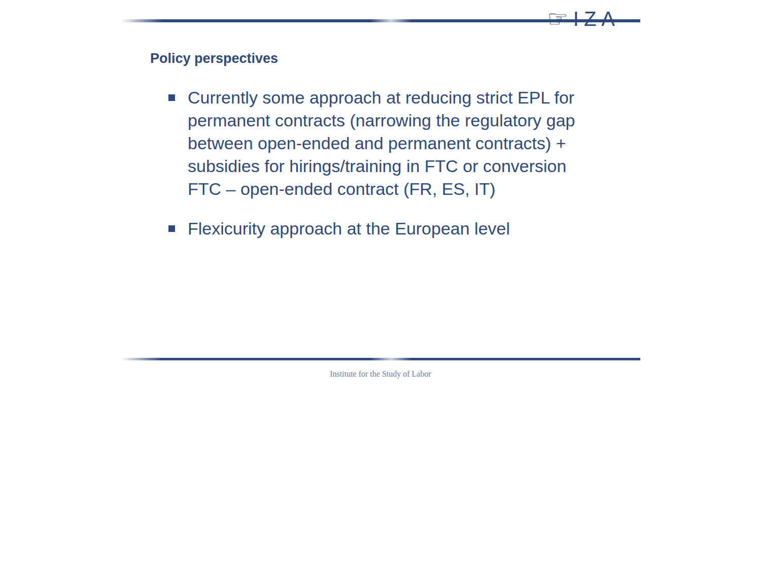☜ IZA
Policy perspectives
Currently some approach at reducing strict EPL for permanent contracts (narrowing the regulatory gap between open-ended and permanent contracts) + subsidies for hirings/training in FTC or conversion FTC – open-ended contract (FR, ES, IT)
Flexicurity approach at the European level
Institute for the Study of Labor